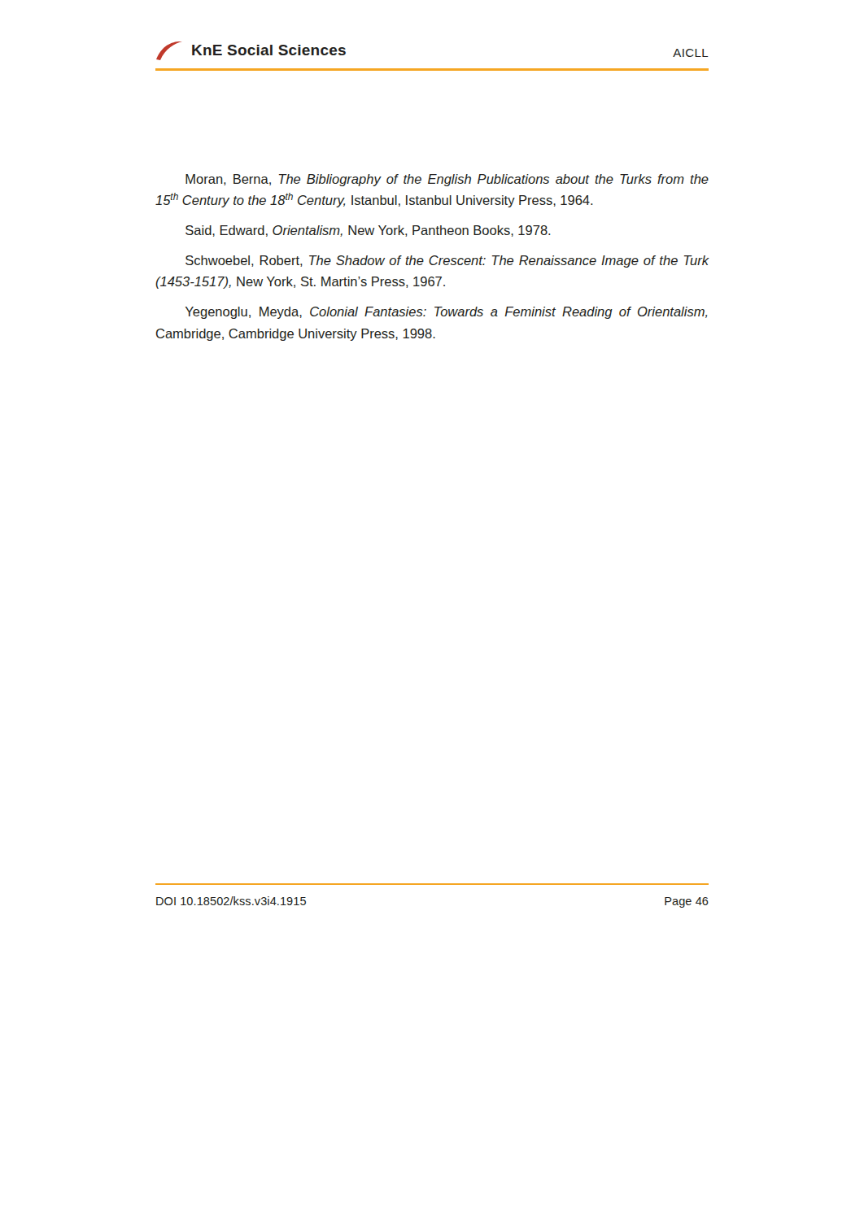KnE Social Sciences
AICLL
Moran, Berna, The Bibliography of the English Publications about the Turks from the 15th Century to the 18th Century, Istanbul, Istanbul University Press, 1964.
Said, Edward, Orientalism, New York, Pantheon Books, 1978.
Schwoebel, Robert, The Shadow of the Crescent: The Renaissance Image of the Turk (1453-1517), New York, St. Martin’s Press, 1967.
Yegenoglu, Meyda, Colonial Fantasies: Towards a Feminist Reading of Orientalism, Cambridge, Cambridge University Press, 1998.
DOI 10.18502/kss.v3i4.1915 Page 46